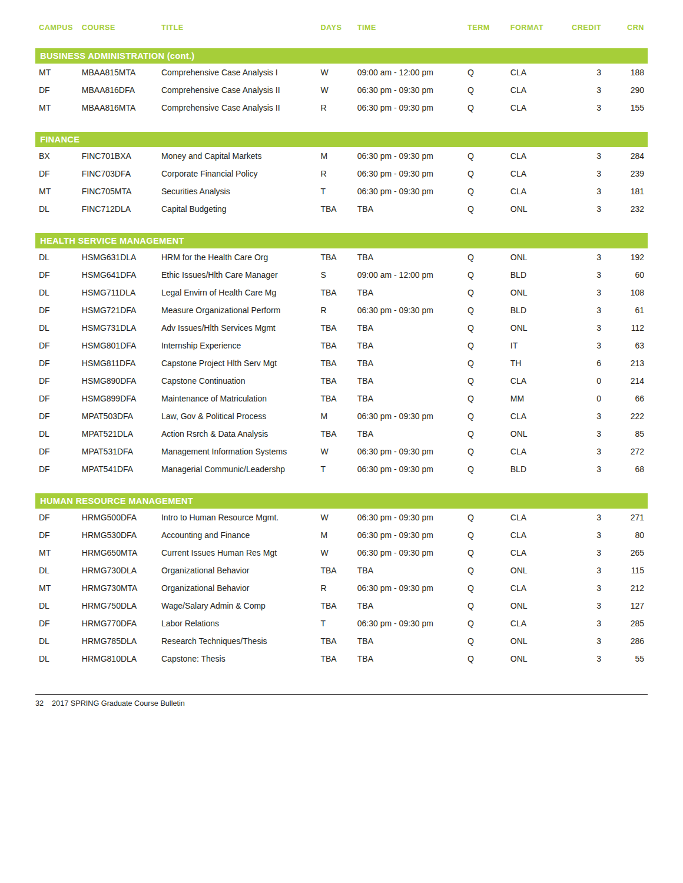| CAMPUS | COURSE | TITLE | DAYS | TIME | TERM | FORMAT | CREDIT | CRN |
| --- | --- | --- | --- | --- | --- | --- | --- | --- |
| BUSINESS ADMINISTRATION (cont.) |
| MT | MBAA815MTA | Comprehensive Case Analysis I | W | 09:00 am - 12:00 pm | Q | CLA | 3 | 188 |
| DF | MBAA816DFA | Comprehensive Case Analysis II | W | 06:30 pm - 09:30 pm | Q | CLA | 3 | 290 |
| MT | MBAA816MTA | Comprehensive Case Analysis II | R | 06:30 pm - 09:30 pm | Q | CLA | 3 | 155 |
| FINANCE |
| BX | FINC701BXA | Money and Capital Markets | M | 06:30 pm - 09:30 pm | Q | CLA | 3 | 284 |
| DF | FINC703DFA | Corporate Financial Policy | R | 06:30 pm - 09:30 pm | Q | CLA | 3 | 239 |
| MT | FINC705MTA | Securities Analysis | T | 06:30 pm - 09:30 pm | Q | CLA | 3 | 181 |
| DL | FINC712DLA | Capital Budgeting | TBA | TBA | Q | ONL | 3 | 232 |
| HEALTH SERVICE MANAGEMENT |
| DL | HSMG631DLA | HRM for the Health Care Org | TBA | TBA | Q | ONL | 3 | 192 |
| DF | HSMG641DFA | Ethic Issues/Hlth Care Manager | S | 09:00 am - 12:00 pm | Q | BLD | 3 | 60 |
| DL | HSMG711DLA | Legal Envirn of Health Care Mg | TBA | TBA | Q | ONL | 3 | 108 |
| DF | HSMG721DFA | Measure Organizational Perform | R | 06:30 pm - 09:30 pm | Q | BLD | 3 | 61 |
| DL | HSMG731DLA | Adv Issues/Hlth Services Mgmt | TBA | TBA | Q | ONL | 3 | 112 |
| DF | HSMG801DFA | Internship Experience | TBA | TBA | Q | IT | 3 | 63 |
| DF | HSMG811DFA | Capstone Project Hlth Serv Mgt | TBA | TBA | Q | TH | 6 | 213 |
| DF | HSMG890DFA | Capstone Continuation | TBA | TBA | Q | CLA | 0 | 214 |
| DF | HSMG899DFA | Maintenance of Matriculation | TBA | TBA | Q | MM | 0 | 66 |
| DF | MPAT503DFA | Law, Gov & Political Process | M | 06:30 pm - 09:30 pm | Q | CLA | 3 | 222 |
| DL | MPAT521DLA | Action Rsrch & Data Analysis | TBA | TBA | Q | ONL | 3 | 85 |
| DF | MPAT531DFA | Management Information Systems | W | 06:30 pm - 09:30 pm | Q | CLA | 3 | 272 |
| DF | MPAT541DFA | Managerial Communic/Leadershp | T | 06:30 pm - 09:30 pm | Q | BLD | 3 | 68 |
| HUMAN RESOURCE MANAGEMENT |
| DF | HRMG500DFA | Intro to Human Resource Mgmt. | W | 06:30 pm - 09:30 pm | Q | CLA | 3 | 271 |
| DF | HRMG530DFA | Accounting and Finance | M | 06:30 pm - 09:30 pm | Q | CLA | 3 | 80 |
| MT | HRMG650MTA | Current Issues Human Res Mgt | W | 06:30 pm - 09:30 pm | Q | CLA | 3 | 265 |
| DL | HRMG730DLA | Organizational Behavior | TBA | TBA | Q | ONL | 3 | 115 |
| MT | HRMG730MTA | Organizational Behavior | R | 06:30 pm - 09:30 pm | Q | CLA | 3 | 212 |
| DL | HRMG750DLA | Wage/Salary Admin & Comp | TBA | TBA | Q | ONL | 3 | 127 |
| DF | HRMG770DFA | Labor Relations | T | 06:30 pm - 09:30 pm | Q | CLA | 3 | 285 |
| DL | HRMG785DLA | Research Techniques/Thesis | TBA | TBA | Q | ONL | 3 | 286 |
| DL | HRMG810DLA | Capstone: Thesis | TBA | TBA | Q | ONL | 3 | 55 |
322017 SPRING Graduate Course Bulletin